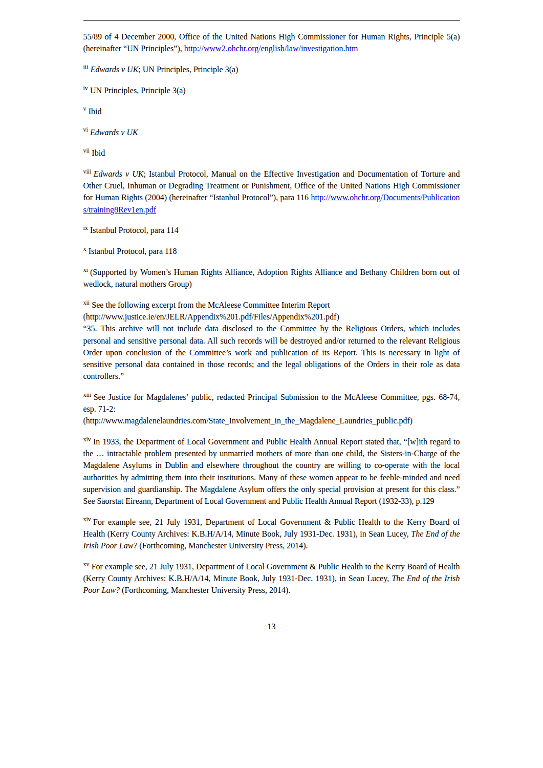55/89 of 4 December 2000, Office of the United Nations High Commissioner for Human Rights, Principle 5(a) (hereinafter “UN Principles”), http://www2.ohchr.org/english/law/investigation.htm
iiiEdwards v UK; UN Principles, Principle 3(a)
ivUN Principles, Principle 3(a)
vIbid
viEdwards v UK
viiIbid
viiiEdwards v UK; Istanbul Protocol, Manual on the Effective Investigation and Documentation of Torture and Other Cruel, Inhuman or Degrading Treatment or Punishment, Office of the United Nations High Commissioner for Human Rights (2004) (hereinafter “Istanbul Protocol”), para 116 http://www.ohchr.org/Documents/Publications/training8Rev1en.pdf
ixIstanbul Protocol, para 114
xIstanbul Protocol, para 118
xi(Supported by Women’s Human Rights Alliance, Adoption Rights Alliance and Bethany Children born out of wedlock, natural mothers Group)
xiiSee the following excerpt from the McAleese Committee Interim Report
(http://www.justice.ie/en/JELR/Appendix%201.pdf/Files/Appendix%201.pdf)
“35. This archive will not include data disclosed to the Committee by the Religious Orders, which includes personal and sensitive personal data. All such records will be destroyed and/or returned to the relevant Religious Order upon conclusion of the Committee’s work and publication of its Report. This is necessary in light of sensitive personal data contained in those records; and the legal obligations of the Orders in their role as data controllers.”
xiiiSee Justice for Magdalenes’ public, redacted Principal Submission to the McAleese Committee, pgs. 68-74, esp. 71-2:
(http://www.magdalenelaundries.com/State_Involvement_in_the_Magdalene_Laundries_public.pdf)
xivIn 1933, the Department of Local Government and Public Health Annual Report stated that, “[w]ith regard to the … intractable problem presented by unmarried mothers of more than one child, the Sisters-in-Charge of the Magdalene Asylums in Dublin and elsewhere throughout the country are willing to co-operate with the local authorities by admitting them into their institutions. Many of these women appear to be feeble-minded and need supervision and guardianship. The Magdalene Asylum offers the only special provision at present for this class.” See Saorstat Eireann, Department of Local Government and Public Health Annual Report (1932-33), p.129
xivFor example see, 21 July 1931, Department of Local Government & Public Health to the Kerry Board of Health (Kerry County Archives: K.B.H/A/14, Minute Book, July 1931-Dec. 1931), in Sean Lucey, The End of the Irish Poor Law? (Forthcoming, Manchester University Press, 2014).
xvFor example see, 21 July 1931, Department of Local Government & Public Health to the Kerry Board of Health (Kerry County Archives: K.B.H/A/14, Minute Book, July 1931-Dec. 1931), in Sean Lucey, The End of the Irish Poor Law? (Forthcoming, Manchester University Press, 2014).
13